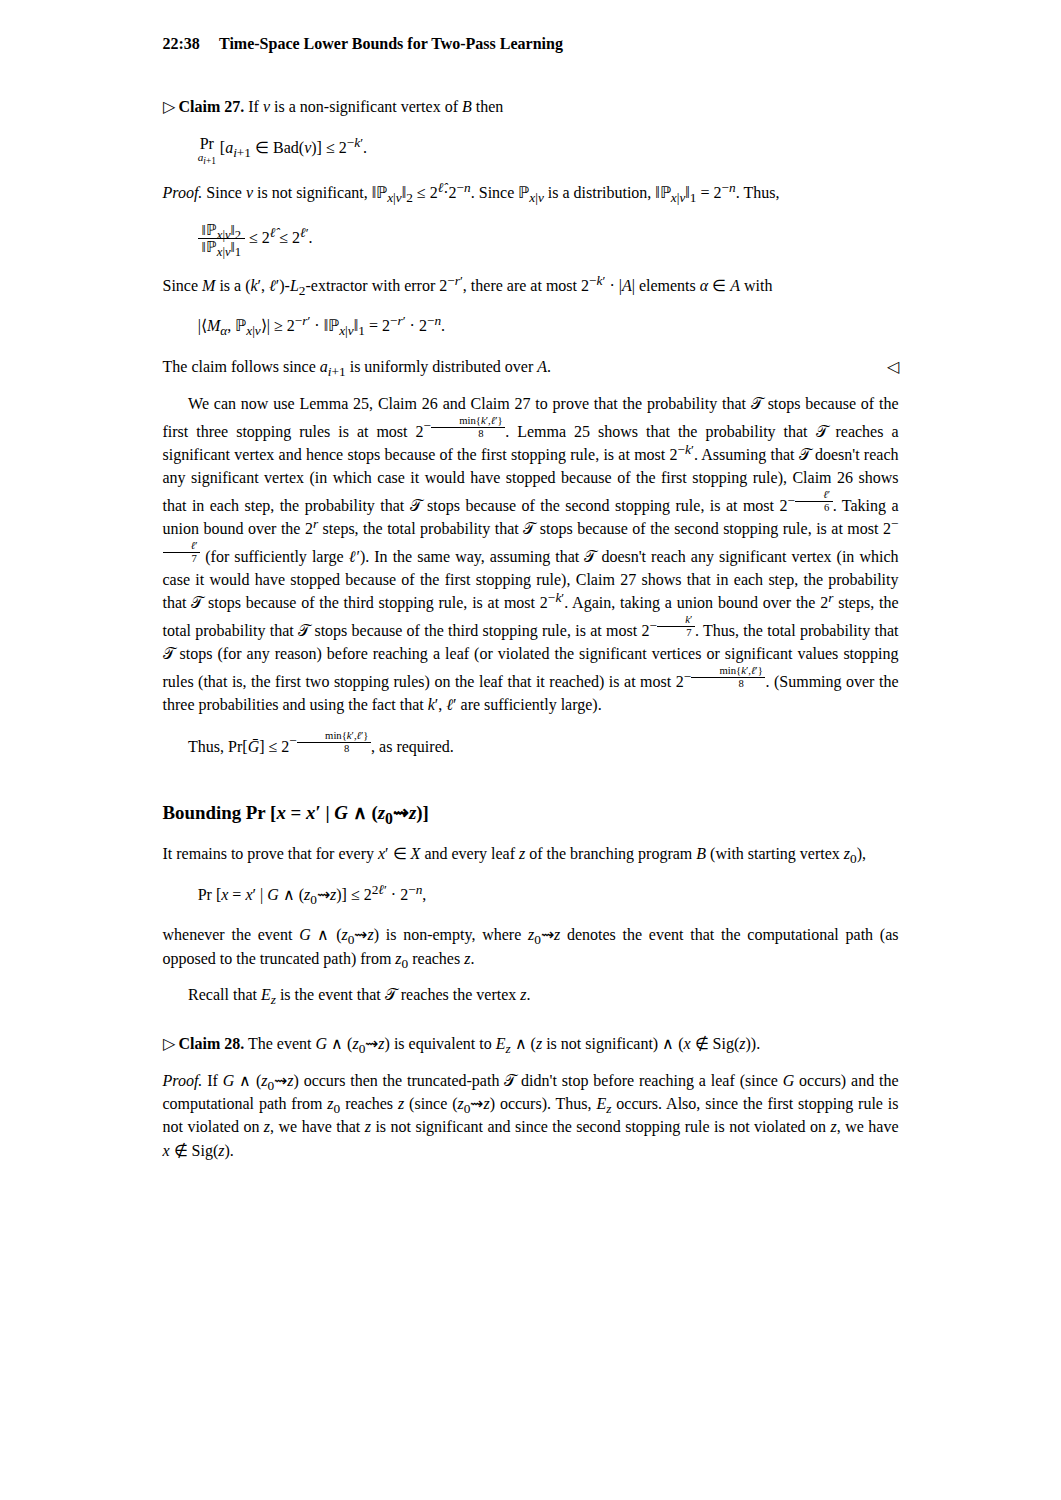22:38 Time-Space Lower Bounds for Two-Pass Learning
▷ Claim 27. If v is a non-significant vertex of B then
Pr ai+1 [ai+1 ∈ Bad(v)] ≤ 2−k′.
Proof. Since v is not significant, ‖ℙx|v‖2 ≤ 2ℓ̂·2−n. Since ℙx|v is a distribution, ‖ℙx|v‖1 = 2−n. Thus,
‖ℙx|v‖2‖ℙx|v‖1 ≤ 2ℓ̂ ≤ 2ℓ′.
Since M is a (k′, ℓ′)-L2-extractor with error 2−r′, there are at most 2−k′ · |A| elements α ∈ A with
|⟨Mα, ℙx|v⟩| ≥ 2−r′ · ‖ℙx|v‖1 = 2−r′ · 2−n.
The claim follows since ai+1 is uniformly distributed over A. ◁
We can now use Lemma 25, Claim 26 and Claim 27 to prove that the probability that 𝒯 stops because of the first three stopping rules is at most 2−min{k′,ℓ′}8. Lemma 25 shows that the probability that 𝒯 reaches a significant vertex and hence stops because of the first stopping rule, is at most 2−k′. Assuming that 𝒯 doesn't reach any significant vertex (in which case it would have stopped because of the first stopping rule), Claim 26 shows that in each step, the probability that 𝒯 stops because of the second stopping rule, is at most 2−ℓ′6. Taking a union bound over the 2r steps, the total probability that 𝒯 stops because of the second stopping rule, is at most 2−ℓ′7 (for sufficiently large ℓ′). In the same way, assuming that 𝒯 doesn't reach any significant vertex (in which case it would have stopped because of the first stopping rule), Claim 27 shows that in each step, the probability that 𝒯 stops because of the third stopping rule, is at most 2−k′. Again, taking a union bound over the 2r steps, the total probability that 𝒯 stops because of the third stopping rule, is at most 2−k′7. Thus, the total probability that 𝒯 stops (for any reason) before reaching a leaf (or violated the significant vertices or significant values stopping rules (that is, the first two stopping rules) on the leaf that it reached) is at most 2−min{k′,ℓ′}8. (Summing over the three probabilities and using the fact that k′, ℓ′ are sufficiently large).
Thus, Pr[Ḡ] ≤ 2−min{k′,ℓ′}8, as required.
Bounding Pr [x = x′ | G ∧ (z0⇝z)]
It remains to prove that for every x′ ∈ X and every leaf z of the branching program B (with starting vertex z0),
Pr [x = x′ | G ∧ (z0⇝z)] ≤ 22ℓ′ · 2−n,
whenever the event G ∧ (z0⇝z) is non-empty, where z0⇝z denotes the event that the computational path (as opposed to the truncated path) from z0 reaches z.
Recall that Ez is the event that 𝒯 reaches the vertex z.
▷ Claim 28. The event G ∧ (z0⇝z) is equivalent to Ez ∧ (z is not significant) ∧ (x ∉ Sig(z)).
Proof. If G ∧ (z0⇝z) occurs then the truncated-path 𝒯 didn't stop before reaching a leaf (since G occurs) and the computational path from z0 reaches z (since (z0⇝z) occurs). Thus, Ez occurs. Also, since the first stopping rule is not violated on z, we have that z is not significant and since the second stopping rule is not violated on z, we have x ∉ Sig(z).